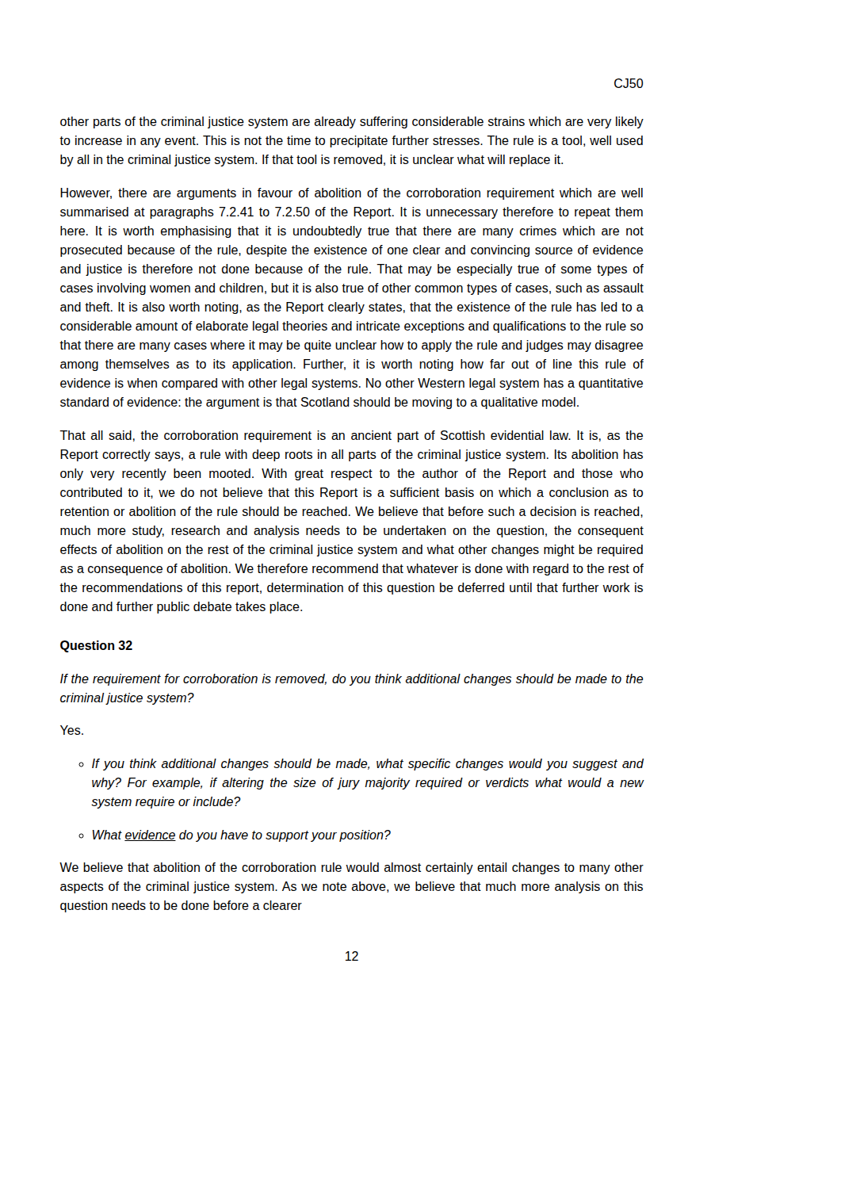CJ50
other parts of the criminal justice system are already suffering considerable strains which are very likely to increase in any event. This is not the time to precipitate further stresses. The rule is a tool, well used by all in the criminal justice system. If that tool is removed, it is unclear what will replace it.
However, there are arguments in favour of abolition of the corroboration requirement which are well summarised at paragraphs 7.2.41 to 7.2.50 of the Report. It is unnecessary therefore to repeat them here. It is worth emphasising that it is undoubtedly true that there are many crimes which are not prosecuted because of the rule, despite the existence of one clear and convincing source of evidence and justice is therefore not done because of the rule. That may be especially true of some types of cases involving women and children, but it is also true of other common types of cases, such as assault and theft. It is also worth noting, as the Report clearly states, that the existence of the rule has led to a considerable amount of elaborate legal theories and intricate exceptions and qualifications to the rule so that there are many cases where it may be quite unclear how to apply the rule and judges may disagree among themselves as to its application. Further, it is worth noting how far out of line this rule of evidence is when compared with other legal systems. No other Western legal system has a quantitative standard of evidence: the argument is that Scotland should be moving to a qualitative model.
That all said, the corroboration requirement is an ancient part of Scottish evidential law. It is, as the Report correctly says, a rule with deep roots in all parts of the criminal justice system. Its abolition has only very recently been mooted. With great respect to the author of the Report and those who contributed to it, we do not believe that this Report is a sufficient basis on which a conclusion as to retention or abolition of the rule should be reached. We believe that before such a decision is reached, much more study, research and analysis needs to be undertaken on the question, the consequent effects of abolition on the rest of the criminal justice system and what other changes might be required as a consequence of abolition. We therefore recommend that whatever is done with regard to the rest of the recommendations of this report, determination of this question be deferred until that further work is done and further public debate takes place.
Question 32
If the requirement for corroboration is removed, do you think additional changes should be made to the criminal justice system?
Yes.
If you think additional changes should be made, what specific changes would you suggest and why? For example, if altering the size of jury majority required or verdicts what would a new system require or include?
What evidence do you have to support your position?
We believe that abolition of the corroboration rule would almost certainly entail changes to many other aspects of the criminal justice system. As we note above, we believe that much more analysis on this question needs to be done before a clearer
12